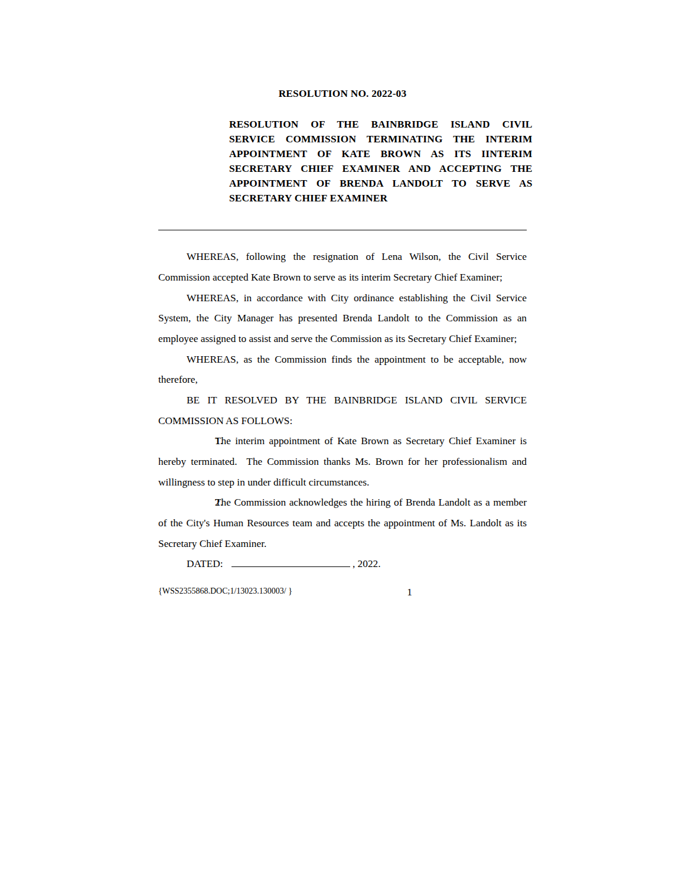RESOLUTION NO. 2022-03
RESOLUTION OF THE BAINBRIDGE ISLAND CIVIL SERVICE COMMISSION TERMINATING THE INTERIM APPOINTMENT OF KATE BROWN AS ITS IINTERIM SECRETARY CHIEF EXAMINER AND ACCEPTING THE APPOINTMENT OF BRENDA LANDOLT TO SERVE AS SECRETARY CHIEF EXAMINER
WHEREAS, following the resignation of Lena Wilson, the Civil Service Commission accepted Kate Brown to serve as its interim Secretary Chief Examiner;
WHEREAS, in accordance with City ordinance establishing the Civil Service System, the City Manager has presented Brenda Landolt to the Commission as an employee assigned to assist and serve the Commission as its Secretary Chief Examiner;
WHEREAS, as the Commission finds the appointment to be acceptable, now therefore,
BE IT RESOLVED BY THE BAINBRIDGE ISLAND CIVIL SERVICE COMMISSION AS FOLLOWS:
1. The interim appointment of Kate Brown as Secretary Chief Examiner is hereby terminated. The Commission thanks Ms. Brown for her professionalism and willingness to step in under difficult circumstances.
2. The Commission acknowledges the hiring of Brenda Landolt as a member of the City's Human Resources team and accepts the appointment of Ms. Landolt as its Secretary Chief Examiner.
DATED: , 2022.
{WSS2355868.DOC;1/13023.130003/ }
1